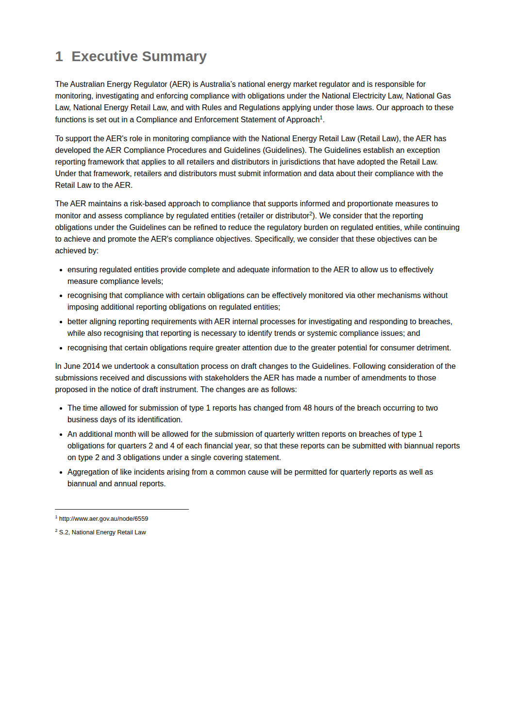1 Executive Summary
The Australian Energy Regulator (AER) is Australia’s national energy market regulator and is responsible for monitoring, investigating and enforcing compliance with obligations under the National Electricity Law, National Gas Law, National Energy Retail Law, and with Rules and Regulations applying under those laws. Our approach to these functions is set out in a Compliance and Enforcement Statement of Approach1.
To support the AER's role in monitoring compliance with the National Energy Retail Law (Retail Law), the AER has developed the AER Compliance Procedures and Guidelines (Guidelines). The Guidelines establish an exception reporting framework that applies to all retailers and distributors in jurisdictions that have adopted the Retail Law. Under that framework, retailers and distributors must submit information and data about their compliance with the Retail Law to the AER.
The AER maintains a risk-based approach to compliance that supports informed and proportionate measures to monitor and assess compliance by regulated entities (retailer or distributor2). We consider that the reporting obligations under the Guidelines can be refined to reduce the regulatory burden on regulated entities, while continuing to achieve and promote the AER's compliance objectives. Specifically, we consider that these objectives can be achieved by:
ensuring regulated entities provide complete and adequate information to the AER to allow us to effectively measure compliance levels;
recognising that compliance with certain obligations can be effectively monitored via other mechanisms without imposing additional reporting obligations on regulated entities;
better aligning reporting requirements with AER internal processes for investigating and responding to breaches, while also recognising that reporting is necessary to identify trends or systemic compliance issues; and
recognising that certain obligations require greater attention due to the greater potential for consumer detriment.
In June 2014 we undertook a consultation process on draft changes to the Guidelines. Following consideration of the submissions received and discussions with stakeholders the AER has made a number of amendments to those proposed in the notice of draft instrument. The changes are as follows:
The time allowed for submission of type 1 reports has changed from 48 hours of the breach occurring to two business days of its identification.
An additional month will be allowed for the submission of quarterly written reports on breaches of type 1 obligations for quarters 2 and 4 of each financial year, so that these reports can be submitted with biannual reports on type 2 and 3 obligations under a single covering statement.
Aggregation of like incidents arising from a common cause will be permitted for quarterly reports as well as biannual and annual reports.
1 http://www.aer.gov.au/node/6559
2 S.2, National Energy Retail Law